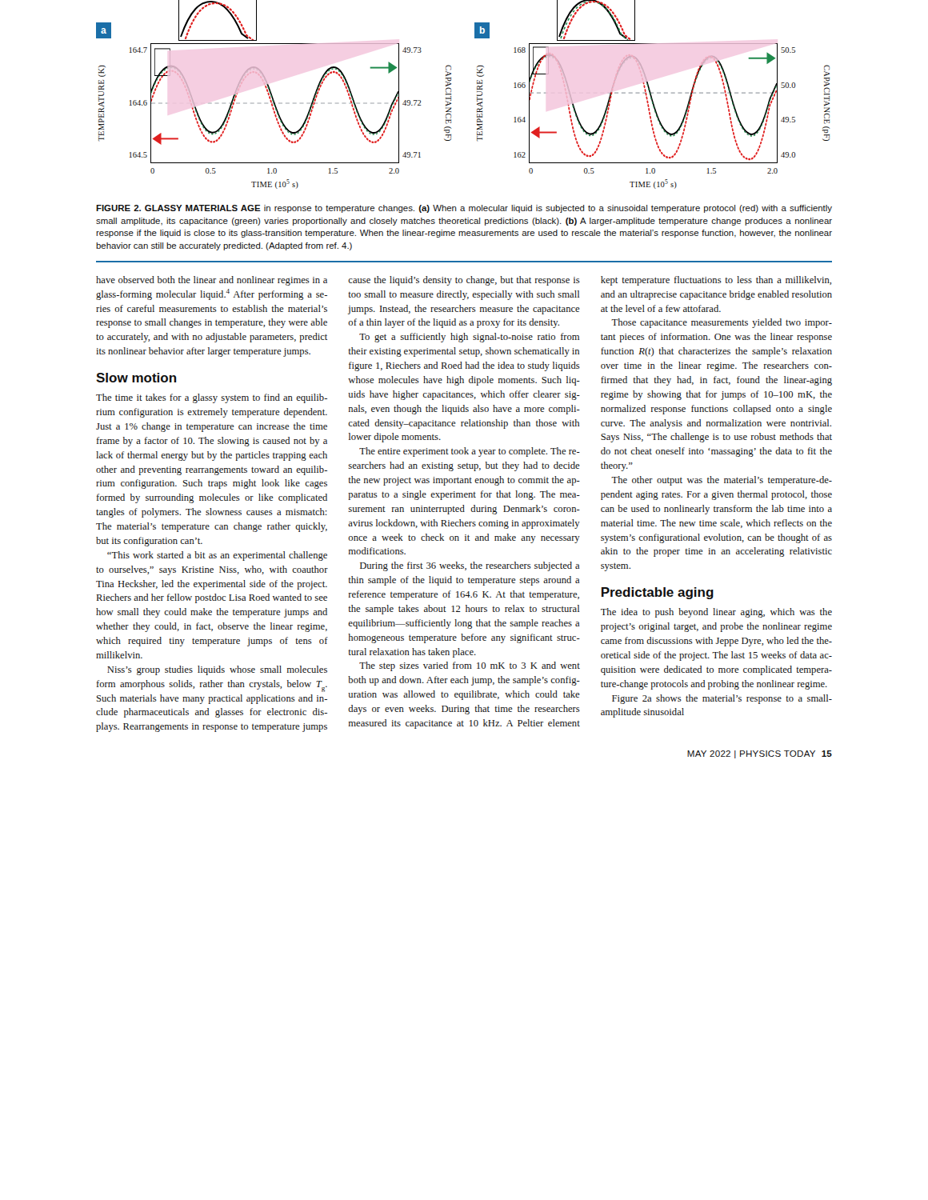a
TEMPERATURE (K)
164.7 164.6 164.5
49.73 49.72 49.71
CAPACITANCE (pF)
00.51.01.52.0
TIME (105 s)
b
TEMPERATURE (K)
168 166 164 162
50.5 50.0 49.5 49.0
CAPACITANCE (pF)
00.51.01.52.0
TIME (105 s)
FIGURE 2. GLASSY MATERIALS AGE in response to temperature changes. (a) When a molecular liquid is subjected to a sinusoidal temperature protocol (red) with a sufficiently small amplitude, its capacitance (green) varies proportionally and closely matches theoretical predictions (black). (b) A larger-amplitude temperature change produces a nonlinear response if the liquid is close to its glass-transition temperature. When the linear-regime measurements are used to rescale the material’s response function, however, the nonlinear behavior can still be accurately predicted. (Adapted from ref. 4.)
have observed both the linear and nonlinear regimes in a glass-forming molecular liquid.4 After performing a series of careful measurements to establish the material’s response to small changes in temperature, they were able to accurately, and with no adjustable parameters, predict its nonlinear behavior after larger temperature jumps.
Slow motion
The time it takes for a glassy system to find an equilibrium configuration is extremely temperature dependent. Just a 1% change in temperature can increase the time frame by a factor of 10. The slowing is caused not by a lack of thermal energy but by the particles trapping each other and preventing rearrangements toward an equilibrium configuration. Such traps might look like cages formed by surrounding molecules or like complicated tangles of polymers. The slowness causes a mismatch: The material’s temperature can change rather quickly, but its configuration can’t.
“This work started a bit as an experimental challenge to ourselves,” says Kristine Niss, who, with coauthor Tina Hecksher, led the experimental side of the project. Riechers and her fellow postdoc Lisa Roed wanted to see how small they could make the temperature jumps and whether they could, in fact, observe the linear regime, which required tiny temperature jumps of tens of millikelvin.
Niss’s group studies liquids whose small molecules form amorphous solids, rather than crystals, below Tg. Such materials have many practical applications and include pharmaceuticals and glasses for electronic displays. Rearrangements in response to temperature jumps cause the liquid’s density to change, but that response is too small to measure directly, especially with such small jumps. Instead, the researchers measure the capacitance of a thin layer of the liquid as a proxy for its density.
To get a sufficiently high signal-to-noise ratio from their existing experimental setup, shown schematically in figure 1, Riechers and Roed had the idea to study liquids whose molecules have high dipole moments. Such liquids have higher capacitances, which offer clearer signals, even though the liquids also have a more complicated density–capacitance relationship than those with lower dipole moments.
The entire experiment took a year to complete. The researchers had an existing setup, but they had to decide the new project was important enough to commit the apparatus to a single experiment for that long. The measurement ran uninterrupted during Denmark’s coronavirus lockdown, with Riechers coming in approximately once a week to check on it and make any necessary modifications.
During the first 36 weeks, the researchers subjected a thin sample of the liquid to temperature steps around a reference temperature of 164.6 K. At that temperature, the sample takes about 12 hours to relax to structural equilibrium—sufficiently long that the sample reaches a homogeneous temperature before any significant structural relaxation has taken place.
The step sizes varied from 10 mK to 3 K and went both up and down. After each jump, the sample’s configuration was allowed to equilibrate, which could take days or even weeks. During that time the researchers measured its capacitance at 10 kHz. A Peltier element kept temperature fluctuations to less than a millikelvin, and an ultraprecise capacitance bridge enabled resolution at the level of a few attofarad.
Those capacitance measurements yielded two important pieces of information. One was the linear response function R(t) that characterizes the sample’s relaxation over time in the linear regime. The researchers confirmed that they had, in fact, found the linear-aging regime by showing that for jumps of 10–100 mK, the normalized response functions collapsed onto a single curve. The analysis and normalization were nontrivial. Says Niss, “The challenge is to use robust methods that do not cheat oneself into ‘massaging’ the data to fit the theory.”
The other output was the material’s temperature-dependent aging rates. For a given thermal protocol, those can be used to nonlinearly transform the lab time into a material time. The new time scale, which reflects on the system’s configurational evolution, can be thought of as akin to the proper time in an accelerating relativistic system.
Predictable aging
The idea to push beyond linear aging, which was the project’s original target, and probe the nonlinear regime came from discussions with Jeppe Dyre, who led the theoretical side of the project. The last 15 weeks of data acquisition were dedicated to more complicated temperature-change protocols and probing the nonlinear regime.
Figure 2a shows the material’s response to a small-amplitude sinusoidal
MAY 2022 | PHYSICS TODAY 15